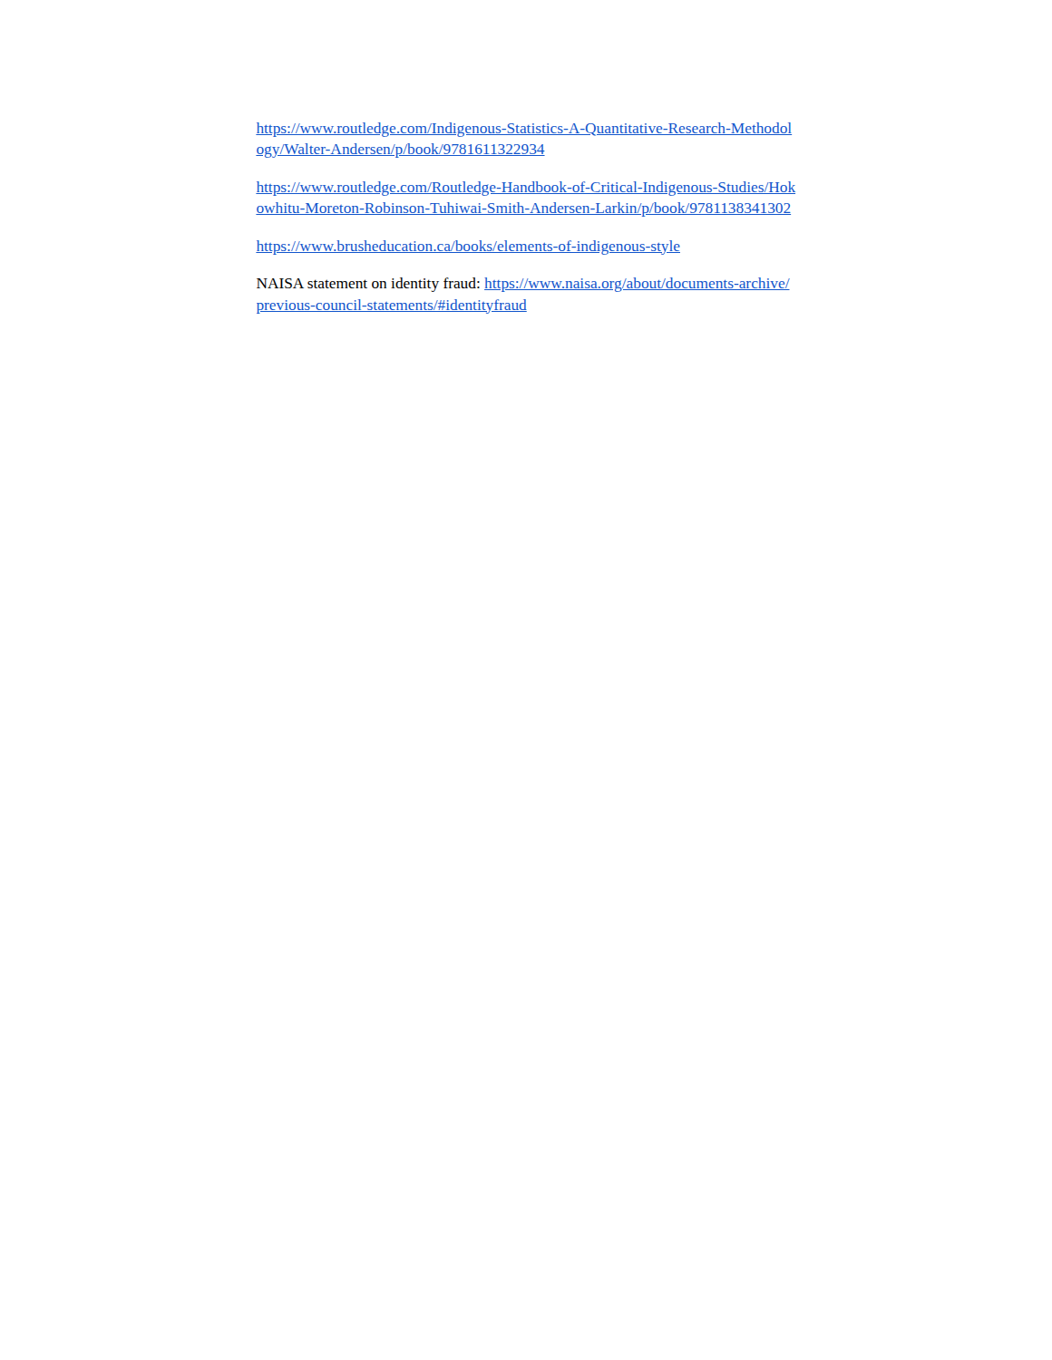https://www.routledge.com/Indigenous-Statistics-A-Quantitative-Research-Methodology/Walter-Andersen/p/book/9781611322934
https://www.routledge.com/Routledge-Handbook-of-Critical-Indigenous-Studies/Hokowhitu-Moreton-Robinson-Tuhiwai-Smith-Andersen-Larkin/p/book/9781138341302
https://www.brusheducation.ca/books/elements-of-indigenous-style
NAISA statement on identity fraud: https://www.naisa.org/about/documents-archive/previous-council-statements/#identityfraud